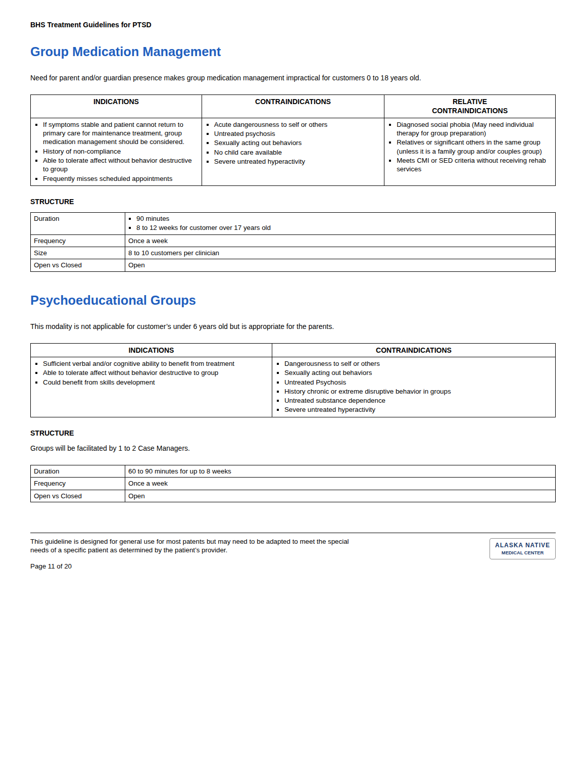BHS Treatment Guidelines for PTSD
Group Medication Management
Need for parent and/or guardian presence makes group medication management impractical for customers 0 to 18 years old.
| INDICATIONS | CONTRAINDICATIONS | RELATIVE CONTRAINDICATIONS |
| --- | --- | --- |
| If symptoms stable and patient cannot return to primary care for maintenance treatment, group medication management should be considered. History of non-compliance Able to tolerate affect without behavior destructive to group Frequently misses scheduled appointments | Acute dangerousness to self or others Untreated psychosis Sexually acting out behaviors No child care available Severe untreated hyperactivity | Diagnosed social phobia (May need individual therapy for group preparation) Relatives or significant others in the same group (unless it is a family group and/or couples group) Meets CMI or SED criteria without receiving rehab services |
STRUCTURE
| Duration | 90 minutes 8 to 12 weeks for customer over 17 years old |
| Frequency | Once a week |
| Size | 8 to 10 customers per clinician |
| Open vs Closed | Open |
Psychoeducational Groups
This modality is not applicable for customer’s under 6 years old but is appropriate for the parents.
| INDICATIONS | CONTRAINDICATIONS |
| --- | --- |
| Sufficient verbal and/or cognitive ability to benefit from treatment Able to tolerate affect without behavior destructive to group Could benefit from skills development | Dangerousness to self or others Sexually acting out behaviors Untreated Psychosis History chronic or extreme disruptive behavior in groups Untreated substance dependence Severe untreated hyperactivity |
STRUCTURE
Groups will be facilitated by 1 to 2 Case Managers.
| Duration | 60 to 90 minutes for up to 8 weeks |
| Frequency | Once a week |
| Open vs Closed | Open |
This guideline is designed for general use for most patents but may need to be adapted to meet the special needs of a specific patient as determined by the patient’s provider.
ALASKA NATIVE MEDICAL CENTER
Page 11 of 20